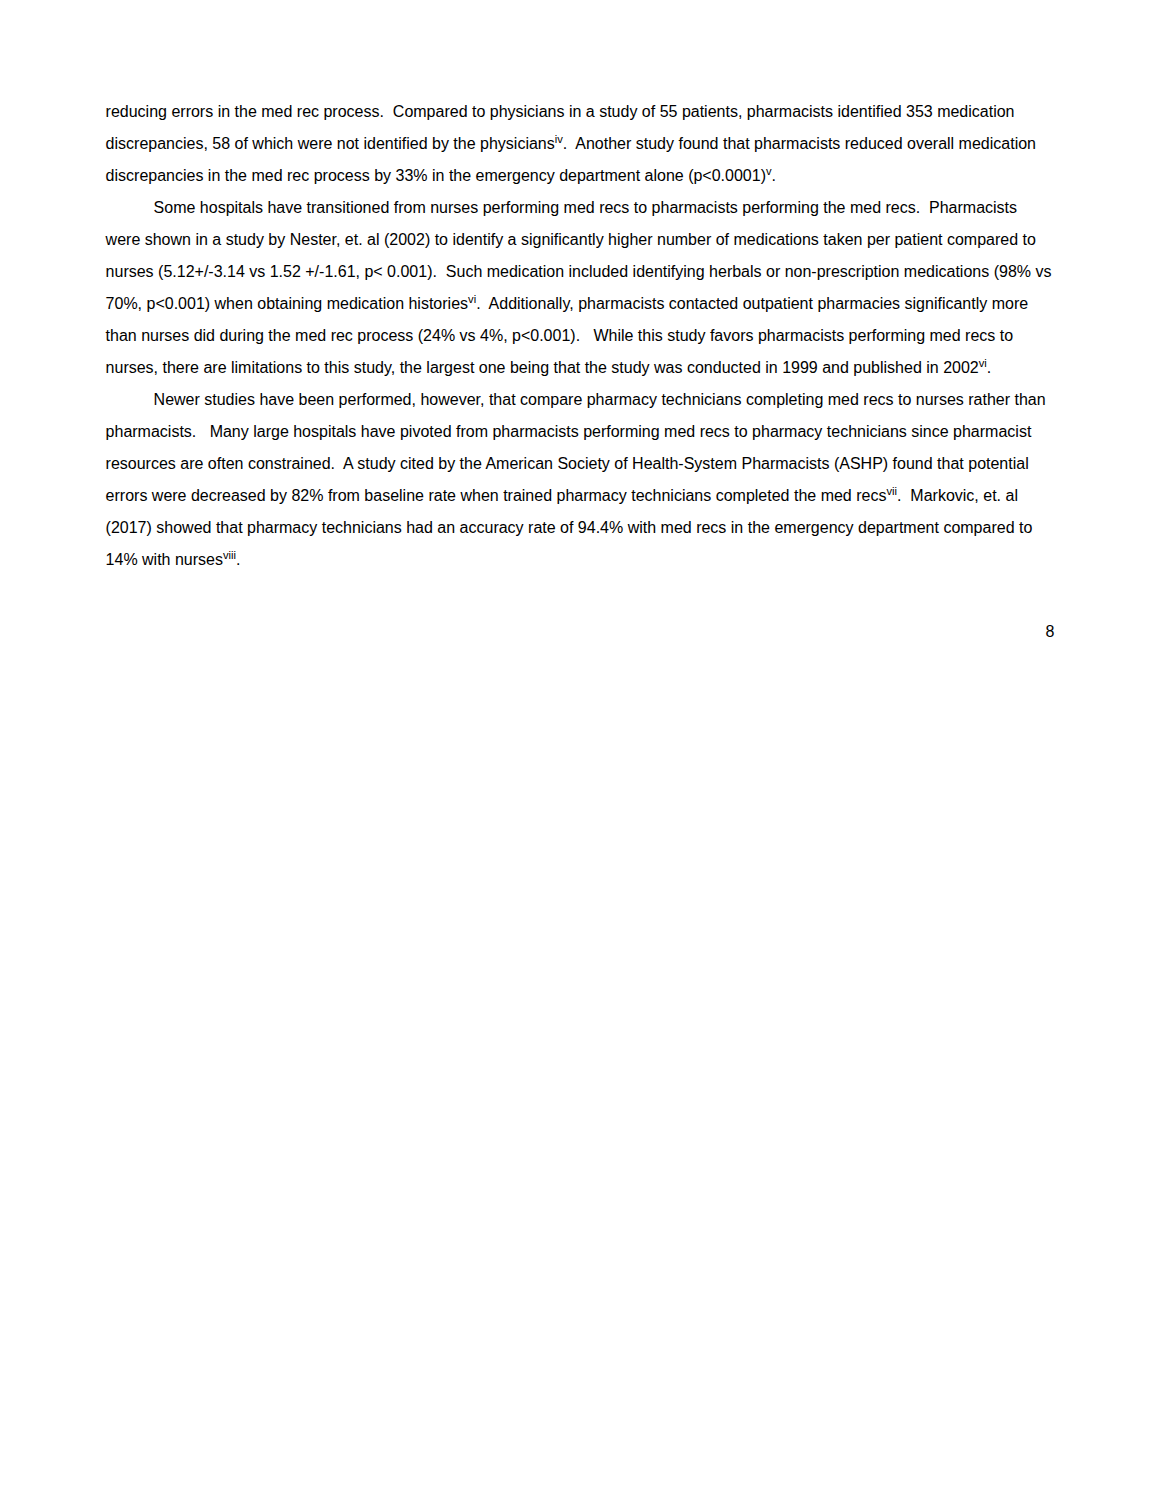reducing errors in the med rec process. Compared to physicians in a study of 55 patients, pharmacists identified 353 medication discrepancies, 58 of which were not identified by the physiciansiv. Another study found that pharmacists reduced overall medication discrepancies in the med rec process by 33% in the emergency department alone (p<0.0001)v.
Some hospitals have transitioned from nurses performing med recs to pharmacists performing the med recs. Pharmacists were shown in a study by Nester, et. al (2002) to identify a significantly higher number of medications taken per patient compared to nurses (5.12+/-3.14 vs 1.52 +/-1.61, p< 0.001). Such medication included identifying herbals or non-prescription medications (98% vs 70%, p<0.001) when obtaining medication historiesvi. Additionally, pharmacists contacted outpatient pharmacies significantly more than nurses did during the med rec process (24% vs 4%, p<0.001). While this study favors pharmacists performing med recs to nurses, there are limitations to this study, the largest one being that the study was conducted in 1999 and published in 2002vi.
Newer studies have been performed, however, that compare pharmacy technicians completing med recs to nurses rather than pharmacists. Many large hospitals have pivoted from pharmacists performing med recs to pharmacy technicians since pharmacist resources are often constrained. A study cited by the American Society of Health-System Pharmacists (ASHP) found that potential errors were decreased by 82% from baseline rate when trained pharmacy technicians completed the med recsvii. Markovic, et. al (2017) showed that pharmacy technicians had an accuracy rate of 94.4% with med recs in the emergency department compared to 14% with nursesviii.
8